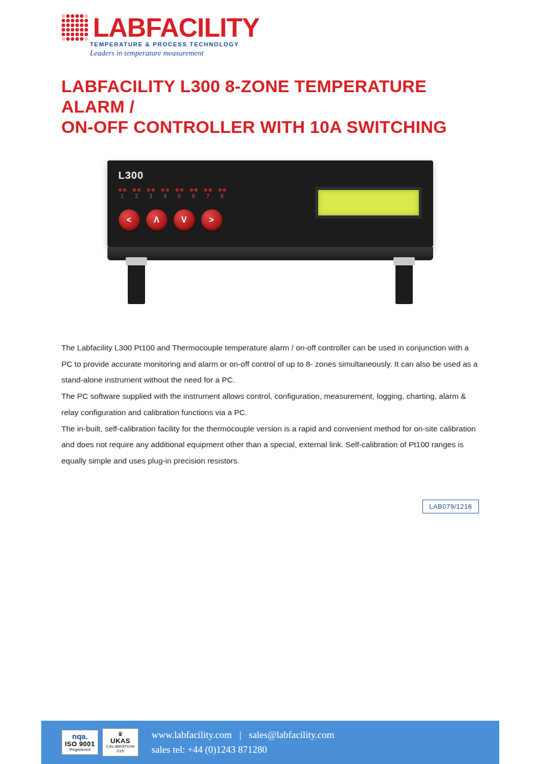LABFACILITY
TEMPERATURE & PROCESS TECHNOLOGY
Leaders in temperature measurement
Labfacility L300 8-Zone Temperature Alarm /
On-Off Controller with 10A Switching
L300
1
2
3
4
5
6
7
8
<
Λ
V
>
The Labfacility L300 Pt100 and Thermocouple temperature alarm / on-off controller can be used in conjunction with a PC to provide accurate monitoring and alarm or on-off control of up to 8- zones simultaneously. It can also be used as a stand-alone instrument without the need for a PC.
The PC software supplied with the instrument allows control, configuration, measurement, logging, charting, alarm & relay configuration and calibration functions via a PC.
The in-built, self-calibration facility for the thermocouple version is a rapid and convenient method for on-site calibration and does not require any additional equipment other than a special, external link. Self-calibration of Pt100 ranges is equally simple and uses plug-in precision resistors.
LAB079/1216
nqa.
ISO 9001
Registered
♛
UKAS
CALIBRATION
015
www.labfacility.com | sales@labfacility.com
sales tel: +44 (0)1243 871280